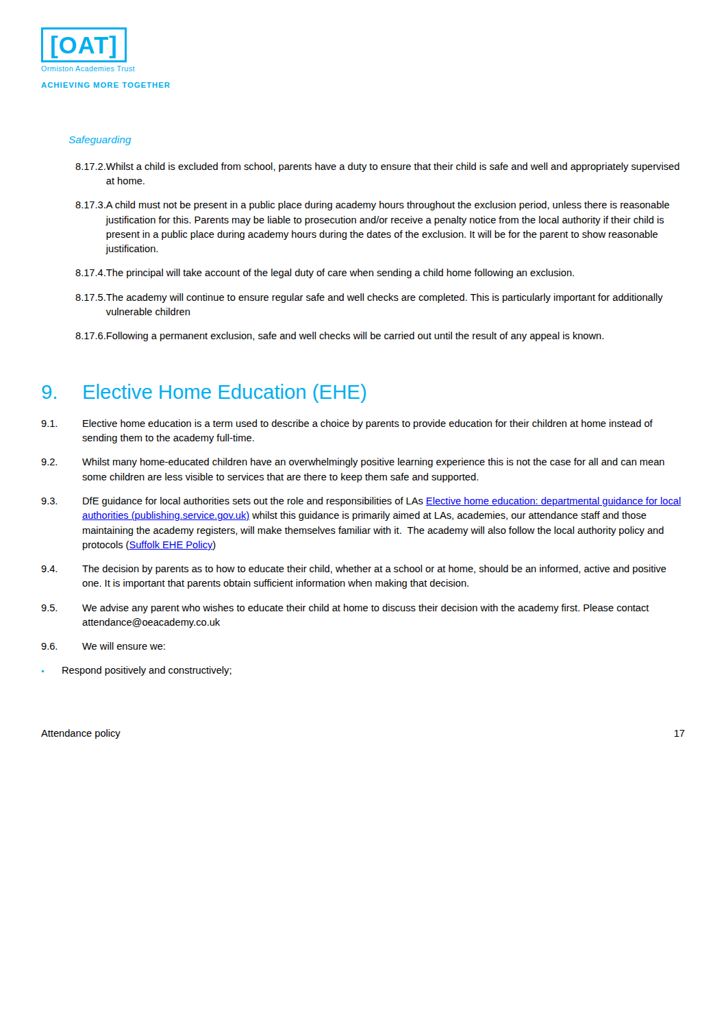[OAT]
Ormiston Academies Trust
ACHIEVING MORE TOGETHER
Safeguarding
8.17.2.
Whilst a child is excluded from school, parents have a duty to ensure that their child is safe and well and appropriately supervised at home.
8.17.3.
A child must not be present in a public place during academy hours throughout the exclusion period, unless there is reasonable justification for this. Parents may be liable to prosecution and/or receive a penalty notice from the local authority if their child is present in a public place during academy hours during the dates of the exclusion. It will be for the parent to show reasonable justification.
8.17.4.
The principal will take account of the legal duty of care when sending a child home following an exclusion.
8.17.5.
The academy will continue to ensure regular safe and well checks are completed. This is particularly important for additionally vulnerable children
8.17.6.
Following a permanent exclusion, safe and well checks will be carried out until the result of any appeal is known.
9. Elective Home Education (EHE)
9.1.
Elective home education is a term used to describe a choice by parents to provide education for their children at home instead of sending them to the academy full-time.
9.2.
Whilst many home-educated children have an overwhelmingly positive learning experience this is not the case for all and can mean some children are less visible to services that are there to keep them safe and supported.
9.3.
DfE guidance for local authorities sets out the role and responsibilities of LAs Elective home education: departmental guidance for local authorities (publishing.service.gov.uk) whilst this guidance is primarily aimed at LAs, academies, our attendance staff and those maintaining the academy registers, will make themselves familiar with it. The academy will also follow the local authority policy and protocols (Suffolk EHE Policy)
9.4.
The decision by parents as to how to educate their child, whether at a school or at home, should be an informed, active and positive one. It is important that parents obtain sufficient information when making that decision.
9.5.
We advise any parent who wishes to educate their child at home to discuss their decision with the academy first. Please contact attendance@oeacademy.co.uk
9.6.
We will ensure we:
▪
Respond positively and constructively;
Attendance policy
17